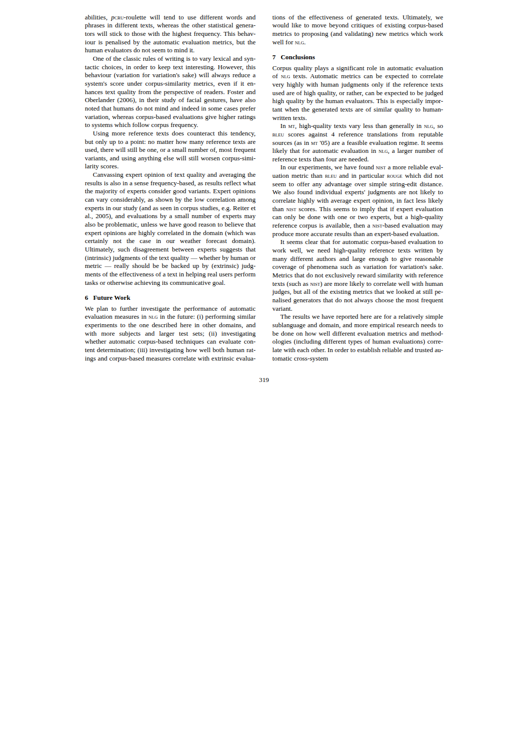abilities, pcru-roulette will tend to use different words and phrases in different texts, whereas the other statistical generators will stick to those with the highest frequency. This behaviour is penalised by the automatic evaluation metrics, but the human evaluators do not seem to mind it.
One of the classic rules of writing is to vary lexical and syntactic choices, in order to keep text interesting. However, this behaviour (variation for variation's sake) will always reduce a system's score under corpus-similarity metrics, even if it enhances text quality from the perspective of readers. Foster and Oberlander (2006), in their study of facial gestures, have also noted that humans do not mind and indeed in some cases prefer variation, whereas corpus-based evaluations give higher ratings to systems which follow corpus frequency.
Using more reference texts does counteract this tendency, but only up to a point: no matter how many reference texts are used, there will still be one, or a small number of, most frequent variants, and using anything else will still worsen corpus-similarity scores.
Canvassing expert opinion of text quality and averaging the results is also in a sense frequency-based, as results reflect what the majority of experts consider good variants. Expert opinions can vary considerably, as shown by the low correlation among experts in our study (and as seen in corpus studies, e.g. Reiter et al., 2005), and evaluations by a small number of experts may also be problematic, unless we have good reason to believe that expert opinions are highly correlated in the domain (which was certainly not the case in our weather forecast domain). Ultimately, such disagreement between experts suggests that (intrinsic) judgments of the text quality — whether by human or metric — really should be be backed up by (extrinsic) judgments of the effectiveness of a text in helping real users perform tasks or otherwise achieving its communicative goal.
6 Future Work
We plan to further investigate the performance of automatic evaluation measures in nlg in the future: (i) performing similar experiments to the one described here in other domains, and with more subjects and larger test sets; (ii) investigating whether automatic corpus-based techniques can evaluate content determination; (iii) investigating how well both human ratings and corpus-based measures correlate with extrinsic evaluations of the effectiveness of generated texts. Ultimately, we would like to move beyond critiques of existing corpus-based metrics to proposing (and validating) new metrics which work well for nlg.
7 Conclusions
Corpus quality plays a significant role in automatic evaluation of nlg texts. Automatic metrics can be expected to correlate very highly with human judgments only if the reference texts used are of high quality, or rather, can be expected to be judged high quality by the human evaluators. This is especially important when the generated texts are of similar quality to human-written texts.
In mt, high-quality texts vary less than generally in nlg, so bleu scores against 4 reference translations from reputable sources (as in mt '05) are a feasible evaluation regime. It seems likely that for automatic evaluation in nlg, a larger number of reference texts than four are needed.
In our experiments, we have found nist a more reliable evaluation metric than bleu and in particular rouge which did not seem to offer any advantage over simple string-edit distance. We also found individual experts' judgments are not likely to correlate highly with average expert opinion, in fact less likely than nist scores. This seems to imply that if expert evaluation can only be done with one or two experts, but a high-quality reference corpus is available, then a nist-based evaluation may produce more accurate results than an expert-based evaluation.
It seems clear that for automatic corpus-based evaluation to work well, we need high-quality reference texts written by many different authors and large enough to give reasonable coverage of phenomena such as variation for variation's sake. Metrics that do not exclusively reward similarity with reference texts (such as nist) are more likely to correlate well with human judges, but all of the existing metrics that we looked at still penalised generators that do not always choose the most frequent variant.
The results we have reported here are for a relatively simple sublanguage and domain, and more empirical research needs to be done on how well different evaluation metrics and methodologies (including different types of human evaluations) correlate with each other. In order to establish reliable and trusted automatic cross-system
319